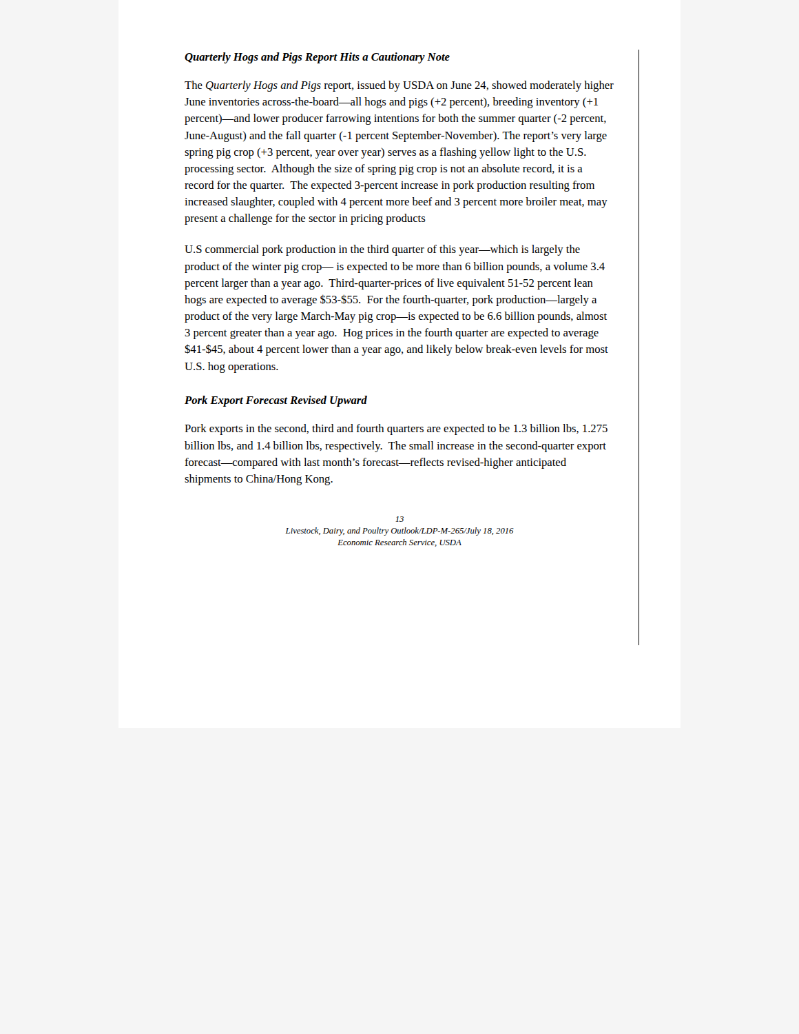Quarterly Hogs and Pigs Report Hits a Cautionary Note
The Quarterly Hogs and Pigs report, issued by USDA on June 24, showed moderately higher June inventories across-the-board—all hogs and pigs (+2 percent), breeding inventory (+1 percent)—and lower producer farrowing intentions for both the summer quarter (-2 percent, June-August) and the fall quarter (-1 percent September-November). The report’s very large spring pig crop (+3 percent, year over year) serves as a flashing yellow light to the U.S. processing sector. Although the size of spring pig crop is not an absolute record, it is a record for the quarter. The expected 3-percent increase in pork production resulting from increased slaughter, coupled with 4 percent more beef and 3 percent more broiler meat, may present a challenge for the sector in pricing products
U.S commercial pork production in the third quarter of this year—which is largely the product of the winter pig crop— is expected to be more than 6 billion pounds, a volume 3.4 percent larger than a year ago. Third-quarter-prices of live equivalent 51-52 percent lean hogs are expected to average $53-$55. For the fourth-quarter, pork production—largely a product of the very large March-May pig crop—is expected to be 6.6 billion pounds, almost 3 percent greater than a year ago. Hog prices in the fourth quarter are expected to average $41-$45, about 4 percent lower than a year ago, and likely below break-even levels for most U.S. hog operations.
Pork Export Forecast Revised Upward
Pork exports in the second, third and fourth quarters are expected to be 1.3 billion lbs, 1.275 billion lbs, and 1.4 billion lbs, respectively. The small increase in the second-quarter export forecast—compared with last month’s forecast—reflects revised-higher anticipated shipments to China/Hong Kong.
13
Livestock, Dairy, and Poultry Outlook/LDP-M-265/July 18, 2016
Economic Research Service, USDA